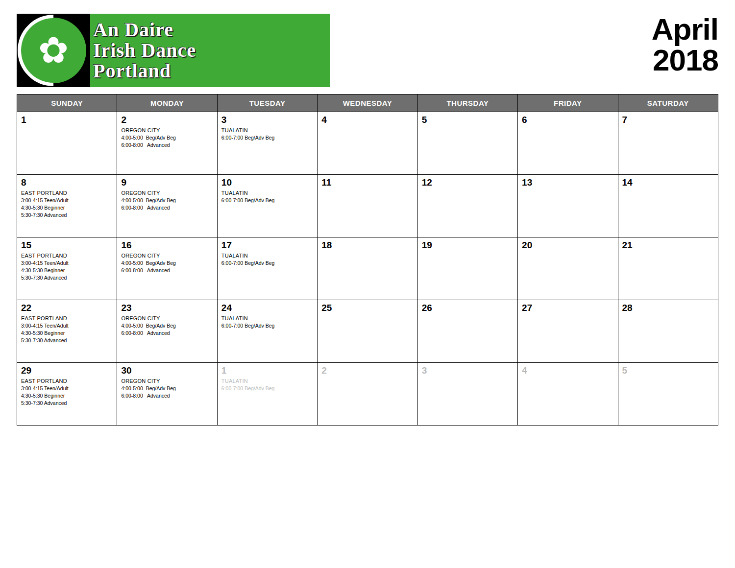✿
An Daire Irish Dance Portland
April
2018
| SUNDAY | MONDAY | TUESDAY | WEDNESDAY | THURSDAY | FRIDAY | SATURDAY |
| --- | --- | --- | --- | --- | --- | --- |
| 1 | 2 OREGON CITY 4:00-5:00 Beg/Adv Beg 6:00-8:00 Advanced | 3 TUALATIN 6:00-7:00 Beg/Adv Beg | 4 | 5 | 6 | 7 |
| 8 EAST PORTLAND 3:00-4:15 Teen/Adult 4:30-5:30 Beginner 5:30-7:30 Advanced | 9 OREGON CITY 4:00-5:00 Beg/Adv Beg 6:00-8:00 Advanced | 10 TUALATIN 6:00-7:00 Beg/Adv Beg | 11 | 12 | 13 | 14 |
| 15 EAST PORTLAND 3:00-4:15 Teen/Adult 4:30-5:30 Beginner 5:30-7:30 Advanced | 16 OREGON CITY 4:00-5:00 Beg/Adv Beg 6:00-8:00 Advanced | 17 TUALATIN 6:00-7:00 Beg/Adv Beg | 18 | 19 | 20 | 21 |
| 22 EAST PORTLAND 3:00-4:15 Teen/Adult 4:30-5:30 Beginner 5:30-7:30 Advanced | 23 OREGON CITY 4:00-5:00 Beg/Adv Beg 6:00-8:00 Advanced | 24 TUALATIN 6:00-7:00 Beg/Adv Beg | 25 | 26 | 27 | 28 |
| 29 EAST PORTLAND 3:00-4:15 Teen/Adult 4:30-5:30 Beginner 5:30-7:30 Advanced | 30 OREGON CITY 4:00-5:00 Beg/Adv Beg 6:00-8:00 Advanced | 1 TUALATIN 6:00-7:00 Beg/Adv Beg | 2 | 3 | 4 | 5 |